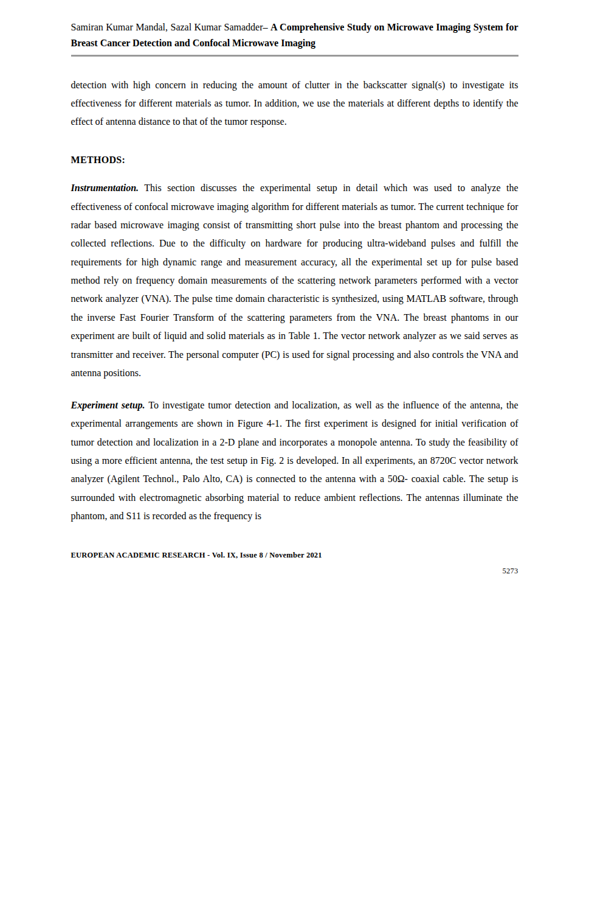Samiran Kumar Mandal, Sazal Kumar Samadder– A Comprehensive Study on Microwave Imaging System for Breast Cancer Detection and Confocal Microwave Imaging
detection with high concern in reducing the amount of clutter in the backscatter signal(s) to investigate its effectiveness for different materials as tumor. In addition, we use the materials at different depths to identify the effect of antenna distance to that of the tumor response.
METHODS:
Instrumentation. This section discusses the experimental setup in detail which was used to analyze the effectiveness of confocal microwave imaging algorithm for different materials as tumor. The current technique for radar based microwave imaging consist of transmitting short pulse into the breast phantom and processing the collected reflections. Due to the difficulty on hardware for producing ultra-wideband pulses and fulfill the requirements for high dynamic range and measurement accuracy, all the experimental set up for pulse based method rely on frequency domain measurements of the scattering network parameters performed with a vector network analyzer (VNA). The pulse time domain characteristic is synthesized, using MATLAB software, through the inverse Fast Fourier Transform of the scattering parameters from the VNA. The breast phantoms in our experiment are built of liquid and solid materials as in Table 1. The vector network analyzer as we said serves as transmitter and receiver. The personal computer (PC) is used for signal processing and also controls the VNA and antenna positions.
Experiment setup. To investigate tumor detection and localization, as well as the influence of the antenna, the experimental arrangements are shown in Figure 4-1. The first experiment is designed for initial verification of tumor detection and localization in a 2-D plane and incorporates a monopole antenna. To study the feasibility of using a more efficient antenna, the test setup in Fig. 2 is developed. In all experiments, an 8720C vector network analyzer (Agilent Technol., Palo Alto, CA) is connected to the antenna with a 50Ω- coaxial cable. The setup is surrounded with electromagnetic absorbing material to reduce ambient reflections. The antennas illuminate the phantom, and S11 is recorded as the frequency is
EUROPEAN ACADEMIC RESEARCH - Vol. IX, Issue 8 / November 2021
5273